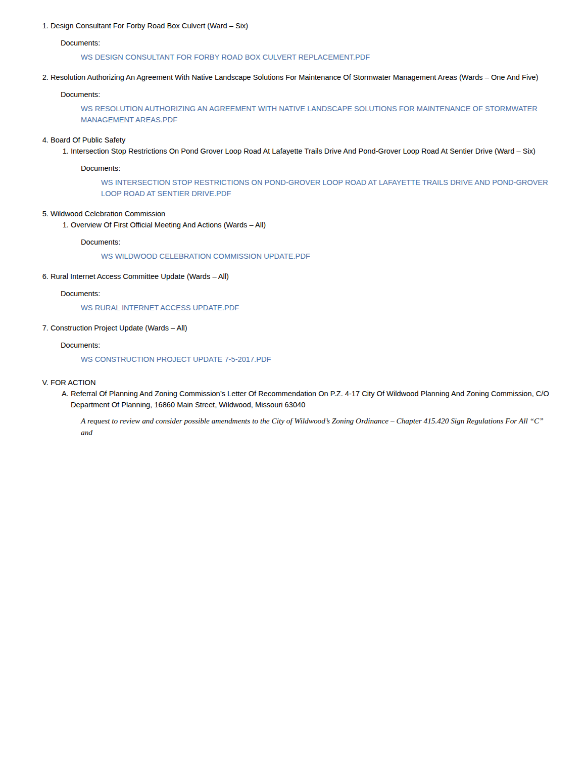Design Consultant For Forby Road Box Culvert (Ward – Six)
Documents:
WS DESIGN CONSULTANT FOR FORBY ROAD BOX CULVERT REPLACEMENT.PDF
Resolution Authorizing An Agreement With Native Landscape Solutions For Maintenance Of Stormwater Management Areas (Wards – One And Five)
Documents:
WS RESOLUTION AUTHORIZING AN AGREEMENT WITH NATIVE LANDSCAPE SOLUTIONS FOR MAINTENANCE OF STORMWATER MANAGEMENT AREAS.PDF
Board Of Public Safety
Intersection Stop Restrictions On Pond Grover Loop Road At Lafayette Trails Drive And Pond-Grover Loop Road At Sentier Drive (Ward – Six)
Documents:
WS INTERSECTION STOP RESTRICTIONS ON POND-GROVER LOOP ROAD AT LAFAYETTE TRAILS DRIVE AND POND-GROVER LOOP ROAD AT SENTIER DRIVE.PDF
Wildwood Celebration Commission
Overview Of First Official Meeting And Actions (Wards – All)
Documents:
WS WILDWOOD CELEBRATION COMMISSION UPDATE.PDF
Rural Internet Access Committee Update (Wards – All)
Documents:
WS RURAL INTERNET ACCESS UPDATE.PDF
Construction Project Update (Wards – All)
Documents:
WS CONSTRUCTION PROJECT UPDATE 7-5-2017.PDF
FOR ACTION
Referral Of Planning And Zoning Commission’s Letter Of Recommendation On P.Z. 4-17 City Of Wildwood Planning And Zoning Commission, C/O Department Of Planning, 16860 Main Street, Wildwood, Missouri 63040
A request to review and consider possible amendments to the City of Wildwood’s Zoning Ordinance – Chapter 415.420 Sign Regulations For All “C” and